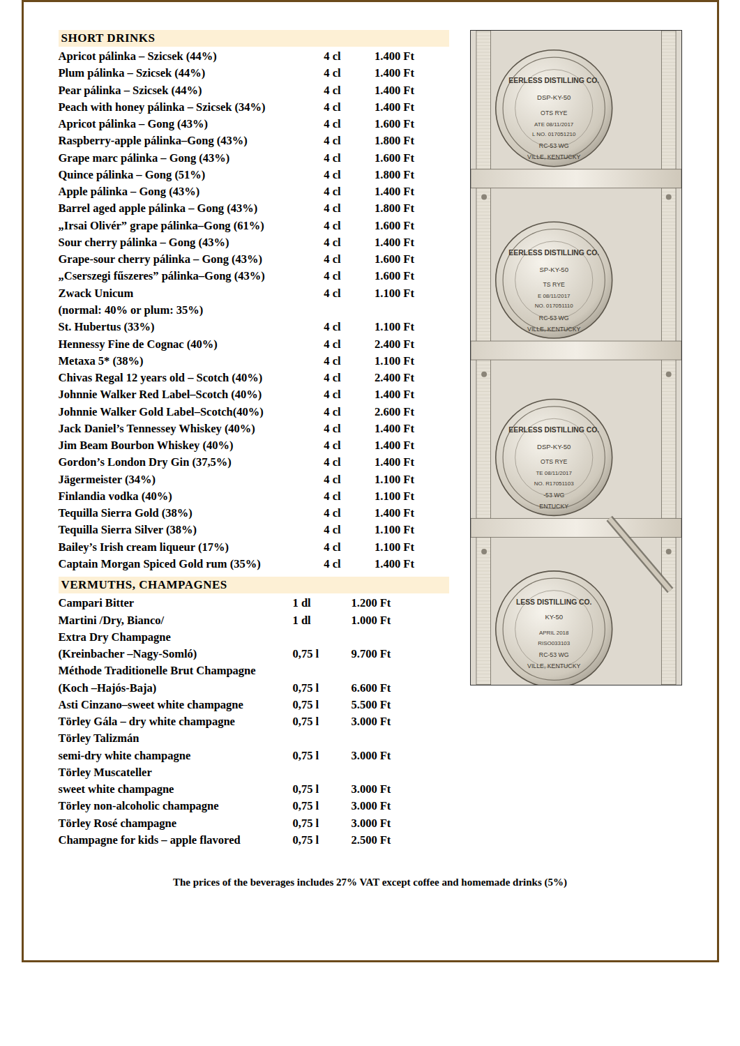SHORT DRINKS
| Apricot pálinka – Szicsek (44%) | 4 cl | 1.400 Ft |
| Plum pálinka – Szicsek (44%) | 4 cl | 1.400 Ft |
| Pear pálinka – Szicsek (44%) | 4 cl | 1.400 Ft |
| Peach with honey pálinka – Szicsek (34%) | 4 cl | 1.400 Ft |
| Apricot pálinka – Gong (43%) | 4 cl | 1.600 Ft |
| Raspberry-apple pálinka–Gong (43%) | 4 cl | 1.800 Ft |
| Grape marc pálinka – Gong (43%) | 4 cl | 1.600 Ft |
| Quince pálinka – Gong (51%) | 4 cl | 1.800 Ft |
| Apple pálinka – Gong (43%) | 4 cl | 1.400 Ft |
| Barrel aged apple pálinka – Gong (43%) | 4 cl | 1.800 Ft |
| „Irsai Olivér” grape pálinka–Gong (61%) | 4 cl | 1.600 Ft |
| Sour cherry pálinka – Gong (43%) | 4 cl | 1.400 Ft |
| Grape-sour cherry pálinka – Gong (43%) | 4 cl | 1.600 Ft |
| „Cserszegi fűszeres” pálinka–Gong (43%) | 4 cl | 1.600 Ft |
| Zwack Unicum | 4 cl | 1.100 Ft |
| (normal: 40% or plum: 35%) | | |
| St. Hubertus (33%) | 4 cl | 1.100 Ft |
| Hennessy Fine de Cognac (40%) | 4 cl | 2.400 Ft |
| Metaxa 5* (38%) | 4 cl | 1.100 Ft |
| Chivas Regal 12 years old – Scotch (40%) | 4 cl | 2.400 Ft |
| Johnnie Walker Red Label–Scotch (40%) | 4 cl | 1.400 Ft |
| Johnnie Walker Gold Label–Scotch(40%) | 4 cl | 2.600 Ft |
| Jack Daniel’s Tennessey Whiskey (40%) | 4 cl | 1.400 Ft |
| Jim Beam Bourbon Whiskey (40%) | 4 cl | 1.400 Ft |
| Gordon’s London Dry Gin (37,5%) | 4 cl | 1.400 Ft |
| Jägermeister (34%) | 4 cl | 1.100 Ft |
| Finlandia vodka (40%) | 4 cl | 1.100 Ft |
| Tequilla Sierra Gold (38%) | 4 cl | 1.400 Ft |
| Tequilla Sierra Silver (38%) | 4 cl | 1.100 Ft |
| Bailey’s Irish cream liqueur (17%) | 4 cl | 1.100 Ft |
| Captain Morgan Spiced Gold rum (35%) | 4 cl | 1.400 Ft |
VERMUTHS, CHAMPAGNES
| Campari Bitter | 1 dl | 1.200 Ft |
| Martini /Dry, Bianco/ | 1 dl | 1.000 Ft |
| Extra Dry Champagne | | |
| (Kreinbacher –Nagy-Somló) | 0,75 l | 9.700 Ft |
| Méthode Traditionelle Brut Champagne | | |
| (Koch –Hajós-Baja) | 0,75 l | 6.600 Ft |
| Asti Cinzano–sweet white champagne | 0,75 l | 5.500 Ft |
| Törley Gála – dry white champagne | 0,75 l | 3.000 Ft |
| Törley Talizmán | | |
| semi-dry white champagne | 0,75 l | 3.000 Ft |
| Törley Muscateller | | |
| sweet white champagne | 0,75 l | 3.000 Ft |
| Törley non-alcoholic champagne | 0,75 l | 3.000 Ft |
| Törley Rosé champagne | 0,75 l | 3.000 Ft |
| Champagne for kids – apple flavored | 0,75 l | 2.500 Ft |
EERLESS DISTILLING CO. DSP-KY-50 OTS RYE ATE 08/11/2017 L NO. 017051210 RC-53 WG VILLE, KENTUCKY EERLESS DISTILLING CO. SP-KY-50 TS RYE E 08/11/2017 NO. 017051110 RC-53 WG VILLE, KENTUCKY EERLESS DISTILLING CO. DSP-KY-50 OTS RYE TE 08/11/2017 NO. R17051103 -53 WG ENTUCKY LESS DISTILLING CO. KY-50 APRIL 2018 RISO033103 RC-53 WG VILLE, KENTUCKY
The prices of the beverages includes 27% VAT except coffee and homemade drinks (5%)